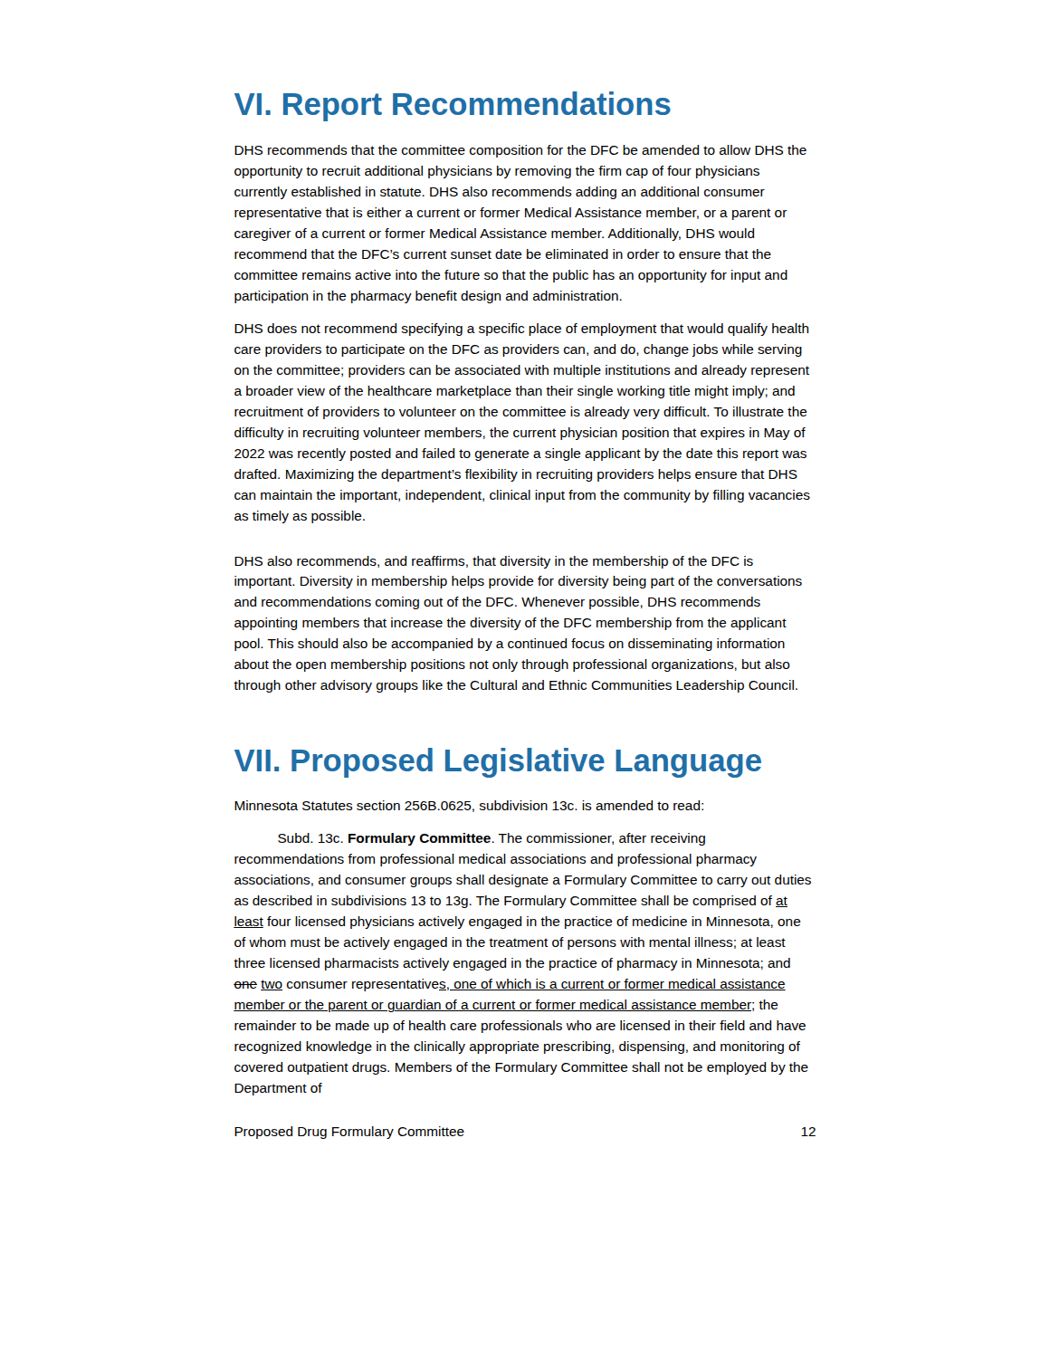VI. Report Recommendations
DHS recommends that the committee composition for the DFC be amended to allow DHS the opportunity to recruit additional physicians by removing the firm cap of four physicians currently established in statute. DHS also recommends adding an additional consumer representative that is either a current or former Medical Assistance member, or a parent or caregiver of a current or former Medical Assistance member. Additionally, DHS would recommend that the DFC’s current sunset date be eliminated in order to ensure that the committee remains active into the future so that the public has an opportunity for input and participation in the pharmacy benefit design and administration.
DHS does not recommend specifying a specific place of employment that would qualify health care providers to participate on the DFC as providers can, and do, change jobs while serving on the committee; providers can be associated with multiple institutions and already represent a broader view of the healthcare marketplace than their single working title might imply; and recruitment of providers to volunteer on the committee is already very difficult. To illustrate the difficulty in recruiting volunteer members, the current physician position that expires in May of 2022 was recently posted and failed to generate a single applicant by the date this report was drafted. Maximizing the department’s flexibility in recruiting providers helps ensure that DHS can maintain the important, independent, clinical input from the community by filling vacancies as timely as possible.
DHS also recommends, and reaffirms, that diversity in the membership of the DFC is important. Diversity in membership helps provide for diversity being part of the conversations and recommendations coming out of the DFC. Whenever possible, DHS recommends appointing members that increase the diversity of the DFC membership from the applicant pool. This should also be accompanied by a continued focus on disseminating information about the open membership positions not only through professional organizations, but also through other advisory groups like the Cultural and Ethnic Communities Leadership Council.
VII. Proposed Legislative Language
Minnesota Statutes section 256B.0625, subdivision 13c. is amended to read:
Subd. 13c. Formulary Committee. The commissioner, after receiving recommendations from professional medical associations and professional pharmacy associations, and consumer groups shall designate a Formulary Committee to carry out duties as described in subdivisions 13 to 13g. The Formulary Committee shall be comprised of at least four licensed physicians actively engaged in the practice of medicine in Minnesota, one of whom must be actively engaged in the treatment of persons with mental illness; at least three licensed pharmacists actively engaged in the practice of pharmacy in Minnesota; and one two consumer representatives, one of which is a current or former medical assistance member or the parent or guardian of a current or former medical assistance member; the remainder to be made up of health care professionals who are licensed in their field and have recognized knowledge in the clinically appropriate prescribing, dispensing, and monitoring of covered outpatient drugs. Members of the Formulary Committee shall not be employed by the Department of
Proposed Drug Formulary Committee
12